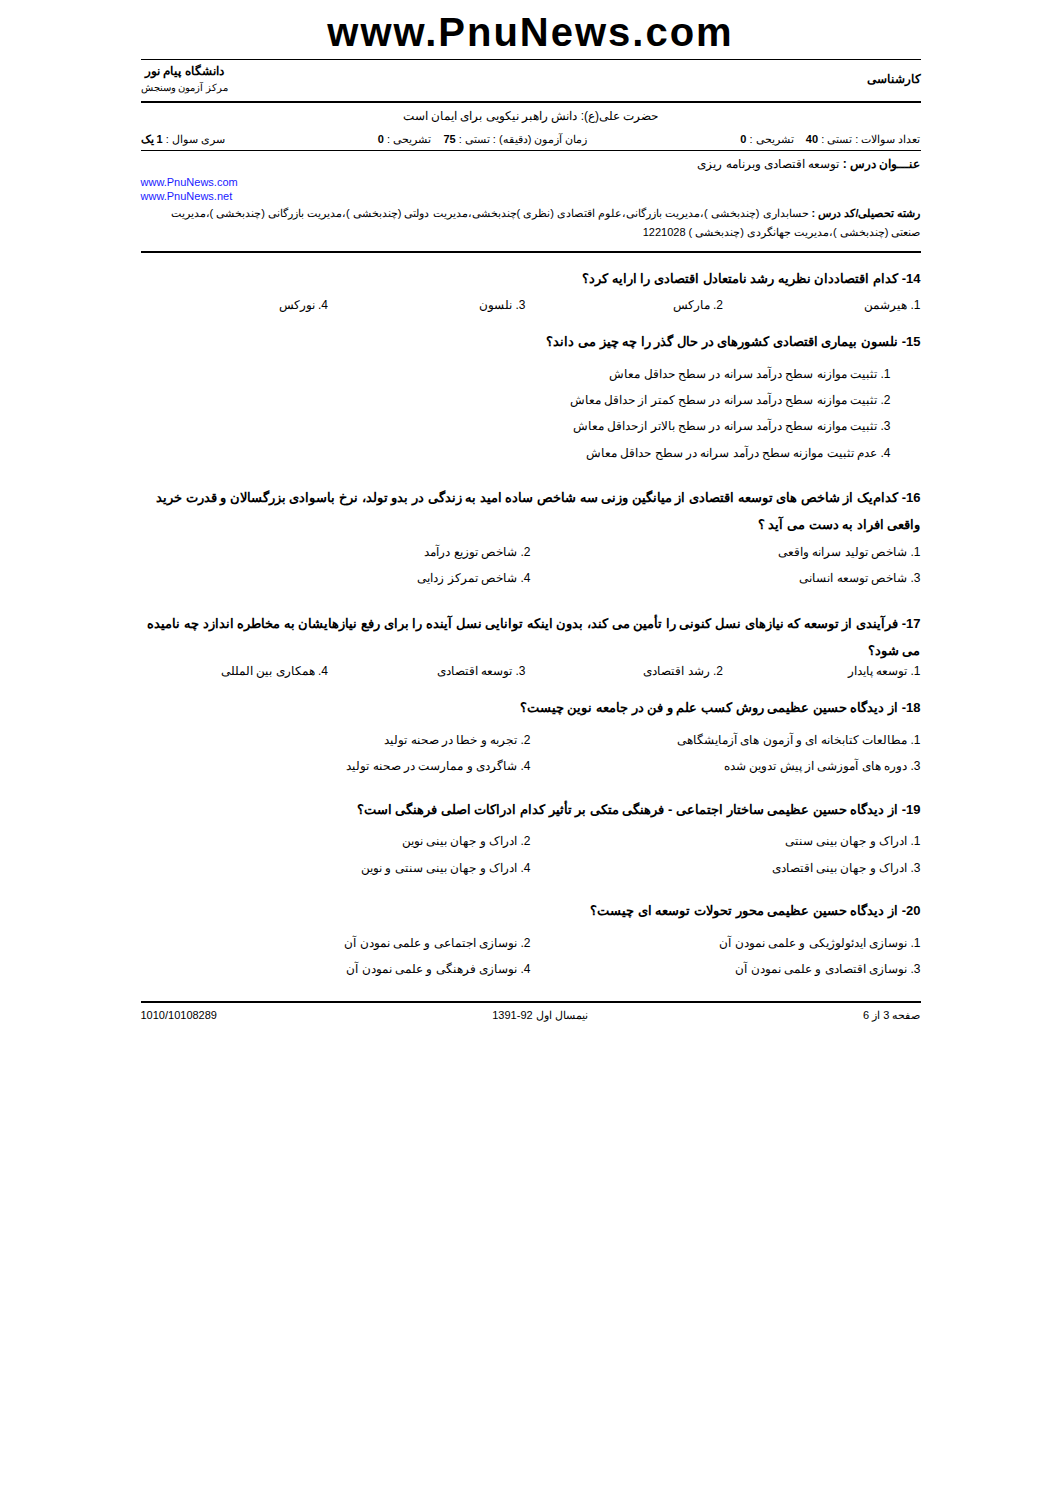www.PnuNews.com
کارشناسی
دانشگاه پیام نور
مرکز آزمون وسنجش
حضرت علی(ع): دانش راهبر نیکویی برای ایمان است
تعداد سوالات : تستی : 40 تشریحی : 0
زمان آزمون (دقیقه) : تستی : 75 تشریحی : 0
سری سوال : 1 یک
عنـــوان درس : توسعه اقتصادی وبرنامه ریزی
www.PnuNews.com
www.PnuNews.net
رشته تحصیلی/کد درس : حسابداری (چندبخشی )،مدیریت بازرگانی،علوم اقتصادی (نظری )چندبخشی،مدیریت دولتی (چندبخشی )،مدیریت بازرگانی (چندبخشی )،مدیریت صنعتی (چندبخشی )،مدیریت جهانگردی (چندبخشی ) 1221028
14- کدام اقتصاددان نظریه رشد نامتعادل اقتصادی را ارایه کرد؟
1. هیرشمن
2. مارکس
3. نلسون
4. نورکس
15- نلسون بیماری اقتصادی کشورهای در حال گذر را چه چیز می داند؟
1. تثبیت موازنه سطح درآمد سرانه در سطح حداقل معاش
2. تثبیت موازنه سطح درآمد سرانه در سطح کمتر از حداقل معاش
3. تثبیت موازنه سطح درآمد سرانه در سطح بالاتر ازحداقل معاش
4. عدم تثبیت موازنه سطح درآمد سرانه در سطح حداقل معاش
16- کدام‌یک از شاخص های توسعه اقتصادی از میانگین وزنی سه شاخص ساده امید به زندگی در بدو تولد، نرخ باسوادی بزرگسالان و قدرت خرید واقعی افراد به دست می آید ؟
1. شاخص تولید سرانه واقعی
2. شاخص توزیع درآمد
3. شاخص توسعه انسانی
4. شاخص تمرکز زدایی
17- فرآیندی از توسعه که نیازهای نسل کنونی را تأمین می کند، بدون اینکه توانایی نسل آینده را برای رفع نیازهایشان به مخاطره اندازد چه نامیده می شود؟
1. توسعه پایدار
2. رشد اقتصادی
3. توسعه اقتصادی
4. همکاری بین المللی
18- از دیدگاه حسین عظیمی روش کسب علم و فن در جامعه نوین چیست؟
1. مطالعات کتابخانه ای و آزمون های آزمایشگاهی
2. تجربه و خطا در صحنه تولید
3. دوره های آموزشی از پیش تدوین شده
4. شاگردی و ممارست در صحنه تولید
19- از دیدگاه حسین عظیمی ساختار اجتماعی - فرهنگی متکی بر تأثیر کدام ادراکات اصلی فرهنگی است؟
1. ادراک و جهان بینی سنتی
2. ادراک و جهان بینی نوین
3. ادراک و جهان بینی اقتصادی
4. ادراک و جهان بینی سنتی و نوین
20- از دیدگاه حسین عظیمی محور تحولات توسعه ای چیست؟
1. نوسازی ایدئولوژیکی و علمی نمودن آن
2. نوسازی اجتماعی و علمی نمودن آن
3. نوسازی اقتصادی و علمی نمودن آن
4. نوسازی فرهنگی و علمی نمودن آن
صفحه 3 از 6
نیمسال اول 92-1391
1010/10108289